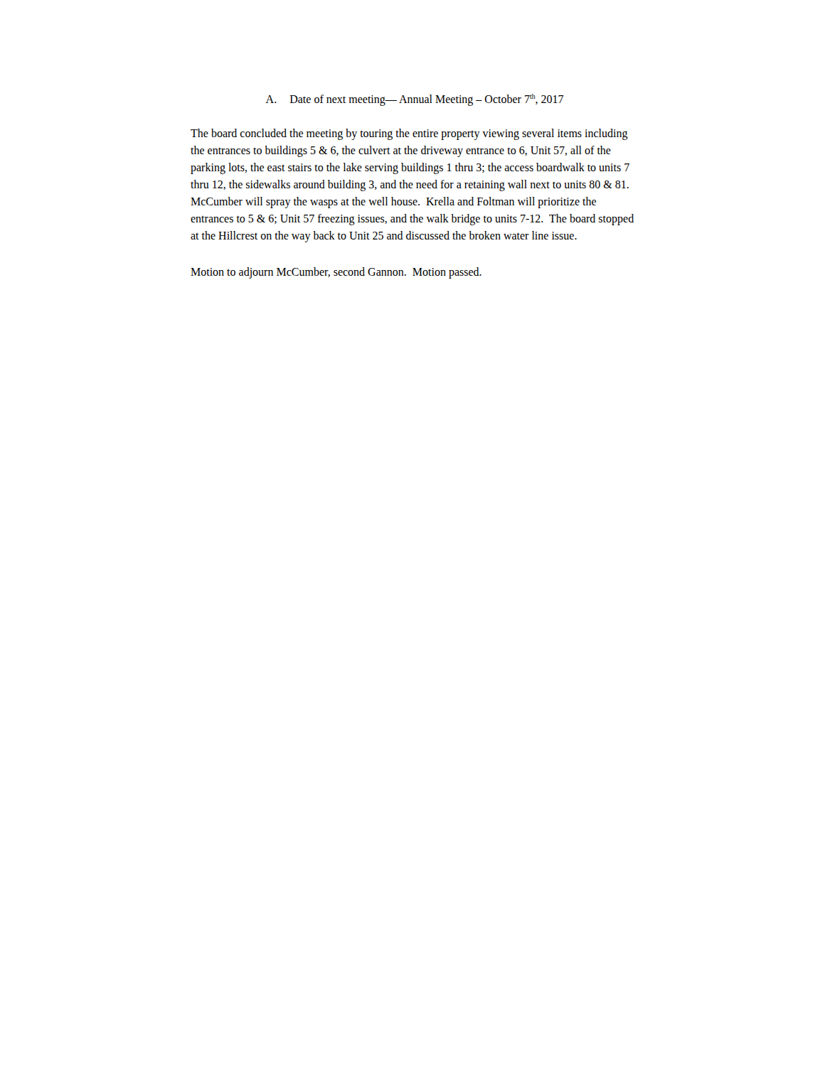A. Date of next meeting— Annual Meeting – October 7th, 2017
The board concluded the meeting by touring the entire property viewing several items including the entrances to buildings 5 & 6, the culvert at the driveway entrance to 6, Unit 57, all of the parking lots, the east stairs to the lake serving buildings 1 thru 3; the access boardwalk to units 7 thru 12, the sidewalks around building 3, and the need for a retaining wall next to units 80 & 81. McCumber will spray the wasps at the well house. Krella and Foltman will prioritize the entrances to 5 & 6; Unit 57 freezing issues, and the walk bridge to units 7-12. The board stopped at the Hillcrest on the way back to Unit 25 and discussed the broken water line issue.
Motion to adjourn McCumber, second Gannon. Motion passed.